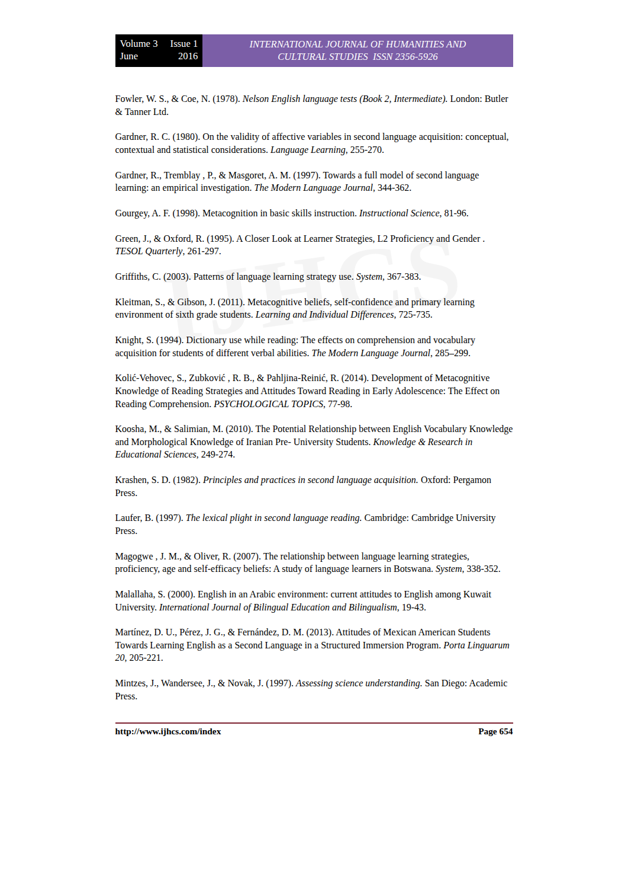IJHCS
Volume 3 Issue 1
June 2016
INTERNATIONAL JOURNAL OF HUMANITIES AND
CULTURAL STUDIES ISSN 2356-5926
Fowler, W. S., & Coe, N. (1978). Nelson English language tests (Book 2, Intermediate). London: Butler & Tanner Ltd.
Gardner, R. C. (1980). On the validity of affective variables in second language acquisition: conceptual, contextual and statistical considerations. Language Learning, 255-270.
Gardner, R., Tremblay , P., & Masgoret, A. M. (1997). Towards a full model of second language learning: an empirical investigation. The Modern Language Journal, 344-362.
Gourgey, A. F. (1998). Metacognition in basic skills instruction. Instructional Science, 81-96.
Green, J., & Oxford, R. (1995). A Closer Look at Learner Strategies, L2 Proficiency and Gender . TESOL Quarterly, 261-297.
Griffiths, C. (2003). Patterns of language learning strategy use. System, 367-383.
Kleitman, S., & Gibson, J. (2011). Metacognitive beliefs, self-confidence and primary learning environment of sixth grade students. Learning and Individual Differences, 725-735.
Knight, S. (1994). Dictionary use while reading: The effects on comprehension and vocabulary acquisition for students of different verbal abilities. The Modern Language Journal, 285–299.
Kolić-Vehovec, S., Zubković , R. B., & Pahljina-Reinić, R. (2014). Development of Metacognitive Knowledge of Reading Strategies and Attitudes Toward Reading in Early Adolescence: The Effect on Reading Comprehension. PSYCHOLOGICAL TOPICS, 77-98.
Koosha, M., & Salimian, M. (2010). The Potential Relationship between English Vocabulary Knowledge and Morphological Knowledge of Iranian Pre- University Students. Knowledge & Research in Educational Sciences, 249-274.
Krashen, S. D. (1982). Principles and practices in second language acquisition. Oxford: Pergamon Press.
Laufer, B. (1997). The lexical plight in second language reading. Cambridge: Cambridge University Press.
Magogwe , J. M., & Oliver, R. (2007). The relationship between language learning strategies, proficiency, age and self-efficacy beliefs: A study of language learners in Botswana. System, 338-352.
Malallaha, S. (2000). English in an Arabic environment: current attitudes to English among Kuwait University. International Journal of Bilingual Education and Bilingualism, 19-43.
Martínez, D. U., Pérez, J. G., & Fernández, D. M. (2013). Attitudes of Mexican American Students Towards Learning English as a Second Language in a Structured Immersion Program. Porta Linguarum 20, 205-221.
Mintzes, J., Wandersee, J., & Novak, J. (1997). Assessing science understanding. San Diego: Academic Press.
http://www.ijhcs.com/index Page 654